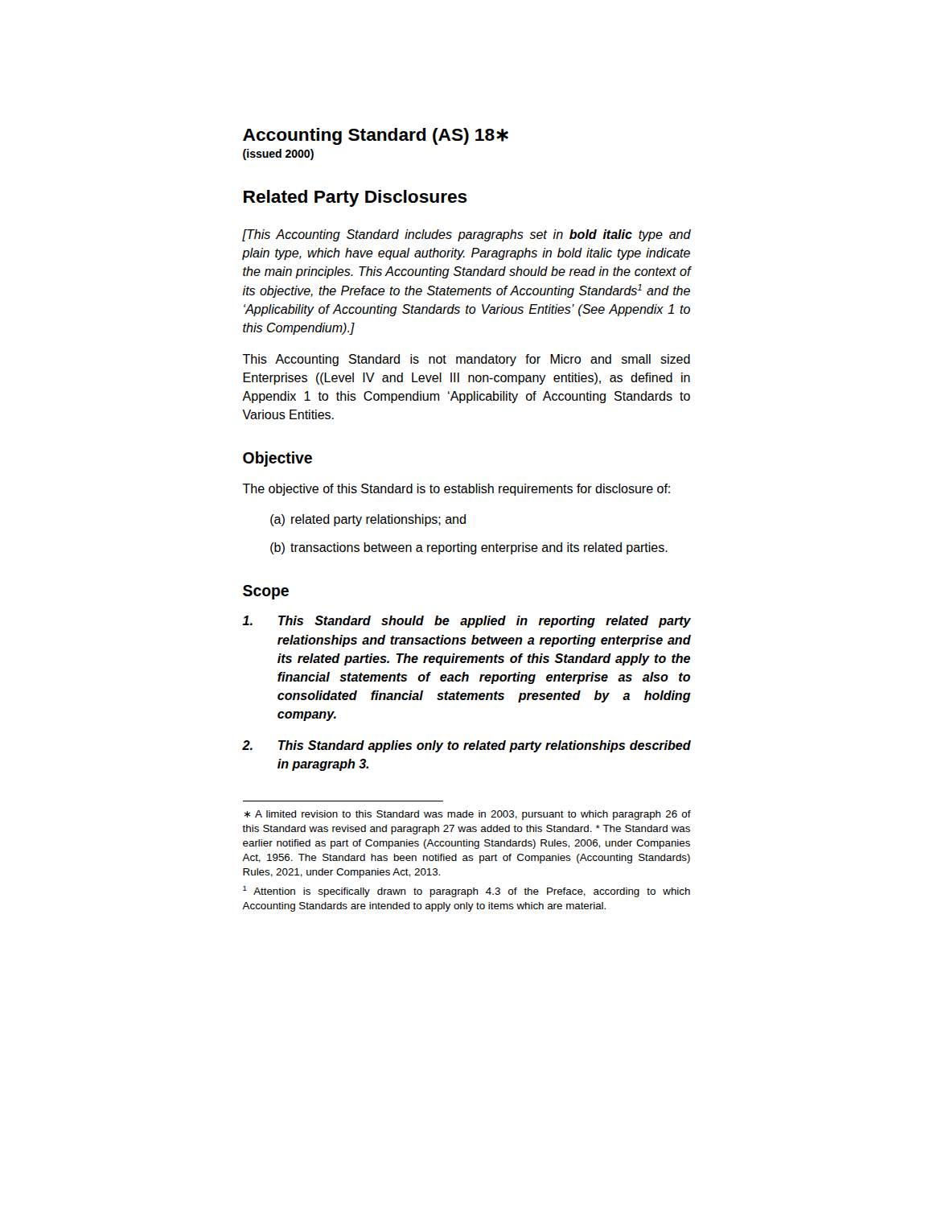Accounting Standard (AS) 18∗
(issued 2000)
Related Party Disclosures
[This Accounting Standard includes paragraphs set in bold italic type and plain type, which have equal authority. Paragraphs in bold italic type indicate the main principles. This Accounting Standard should be read in the context of its objective, the Preface to the Statements of Accounting Standards1 and the ‘Applicability of Accounting Standards to Various Entities’ (See Appendix 1 to this Compendium).]
This Accounting Standard is not mandatory for Micro and small sized Enterprises ((Level IV and Level III non-company entities), as defined in Appendix 1 to this Compendium ‘Applicability of Accounting Standards to Various Entities.
Objective
The objective of this Standard is to establish requirements for disclosure of:
(a)
related party relationships; and
(b)
transactions between a reporting enterprise and its related parties.
Scope
1.
This Standard should be applied in reporting related party relationships and transactions between a reporting enterprise and its related parties. The requirements of this Standard apply to the financial statements of each reporting enterprise as also to consolidated financial statements presented by a holding company.
2.
This Standard applies only to related party relationships described in paragraph 3.
∗ A limited revision to this Standard was made in 2003, pursuant to which paragraph 26 of this Standard was revised and paragraph 27 was added to this Standard. * The Standard was earlier notified as part of Companies (Accounting Standards) Rules, 2006, under Companies Act, 1956. The Standard has been notified as part of Companies (Accounting Standards) Rules, 2021, under Companies Act, 2013.
1 Attention is specifically drawn to paragraph 4.3 of the Preface, according to which Accounting Standards are intended to apply only to items which are material.